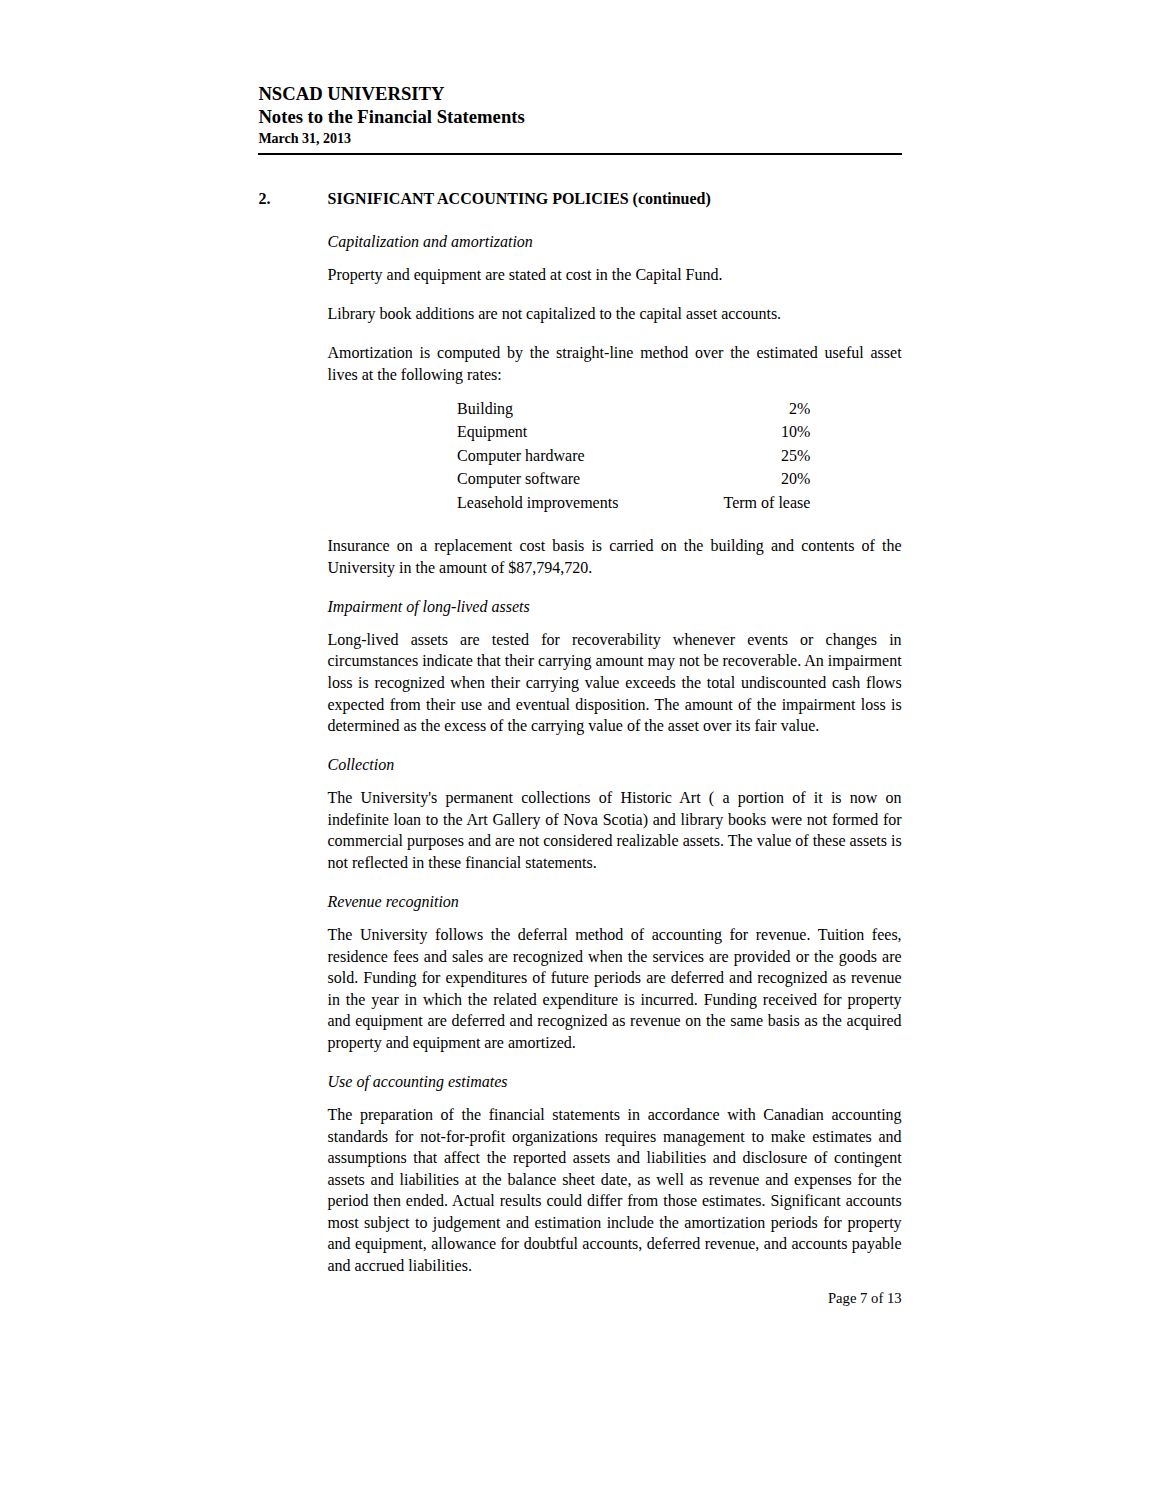NSCAD UNIVERSITY
Notes to the Financial Statements
March 31, 2013
2. SIGNIFICANT ACCOUNTING POLICIES (continued)
Capitalization and amortization
Property and equipment are stated at cost in the Capital Fund.
Library book additions are not capitalized to the capital asset accounts.
Amortization is computed by the straight-line method over the estimated useful asset lives at the following rates:
| Building | 2% |
| Equipment | 10% |
| Computer hardware | 25% |
| Computer software | 20% |
| Leasehold improvements | Term of lease |
Insurance on a replacement cost basis is carried on the building and contents of the University in the amount of $87,794,720.
Impairment of long-lived assets
Long-lived assets are tested for recoverability whenever events or changes in circumstances indicate that their carrying amount may not be recoverable. An impairment loss is recognized when their carrying value exceeds the total undiscounted cash flows expected from their use and eventual disposition. The amount of the impairment loss is determined as the excess of the carrying value of the asset over its fair value.
Collection
The University's permanent collections of Historic Art ( a portion of it is now on indefinite loan to the Art Gallery of Nova Scotia) and library books were not formed for commercial purposes and are not considered realizable assets. The value of these assets is not reflected in these financial statements.
Revenue recognition
The University follows the deferral method of accounting for revenue. Tuition fees, residence fees and sales are recognized when the services are provided or the goods are sold. Funding for expenditures of future periods are deferred and recognized as revenue in the year in which the related expenditure is incurred. Funding received for property and equipment are deferred and recognized as revenue on the same basis as the acquired property and equipment are amortized.
Use of accounting estimates
The preparation of the financial statements in accordance with Canadian accounting standards for not-for-profit organizations requires management to make estimates and assumptions that affect the reported assets and liabilities and disclosure of contingent assets and liabilities at the balance sheet date, as well as revenue and expenses for the period then ended. Actual results could differ from those estimates. Significant accounts most subject to judgement and estimation include the amortization periods for property and equipment, allowance for doubtful accounts, deferred revenue, and accounts payable and accrued liabilities.
Page 7 of 13